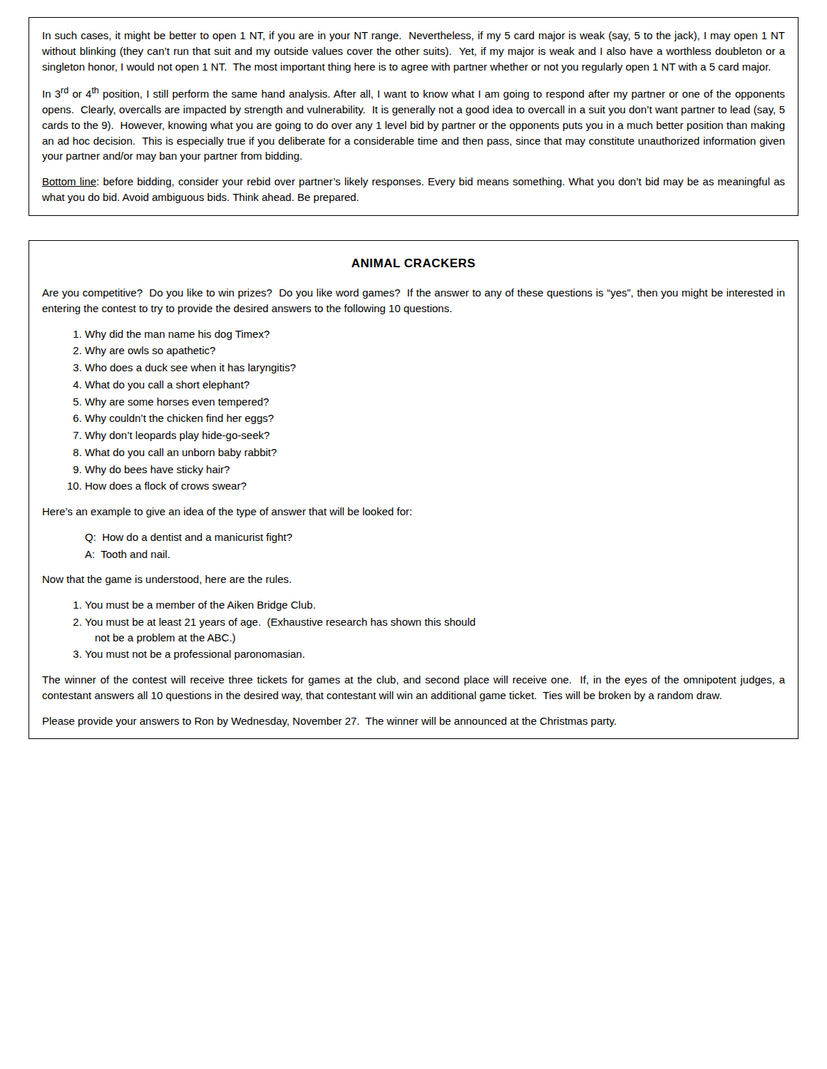In such cases, it might be better to open 1 NT, if you are in your NT range. Nevertheless, if my 5 card major is weak (say, 5 to the jack), I may open 1 NT without blinking (they can’t run that suit and my outside values cover the other suits). Yet, if my major is weak and I also have a worthless doubleton or a singleton honor, I would not open 1 NT. The most important thing here is to agree with partner whether or not you regularly open 1 NT with a 5 card major.
In 3rd or 4th position, I still perform the same hand analysis. After all, I want to know what I am going to respond after my partner or one of the opponents opens. Clearly, overcalls are impacted by strength and vulnerability. It is generally not a good idea to overcall in a suit you don’t want partner to lead (say, 5 cards to the 9). However, knowing what you are going to do over any 1 level bid by partner or the opponents puts you in a much better position than making an ad hoc decision. This is especially true if you deliberate for a considerable time and then pass, since that may constitute unauthorized information given your partner and/or may ban your partner from bidding.
Bottom line: before bidding, consider your rebid over partner’s likely responses. Every bid means something. What you don’t bid may be as meaningful as what you do bid. Avoid ambiguous bids. Think ahead. Be prepared.
ANIMAL CRACKERS
Are you competitive? Do you like to win prizes? Do you like word games? If the answer to any of these questions is “yes”, then you might be interested in entering the contest to try to provide the desired answers to the following 10 questions.
Why did the man name his dog Timex?
Why are owls so apathetic?
Who does a duck see when it has laryngitis?
What do you call a short elephant?
Why are some horses even tempered?
Why couldn’t the chicken find her eggs?
Why don’t leopards play hide-go-seek?
What do you call an unborn baby rabbit?
Why do bees have sticky hair?
How does a flock of crows swear?
Here’s an example to give an idea of the type of answer that will be looked for:
Q: How do a dentist and a manicurist fight?
A: Tooth and nail.
Now that the game is understood, here are the rules.
You must be a member of the Aiken Bridge Club.
You must be at least 21 years of age. (Exhaustive research has shown this should not be a problem at the ABC.)
You must not be a professional paronomasian.
The winner of the contest will receive three tickets for games at the club, and second place will receive one. If, in the eyes of the omnipotent judges, a contestant answers all 10 questions in the desired way, that contestant will win an additional game ticket. Ties will be broken by a random draw.
Please provide your answers to Ron by Wednesday, November 27. The winner will be announced at the Christmas party.